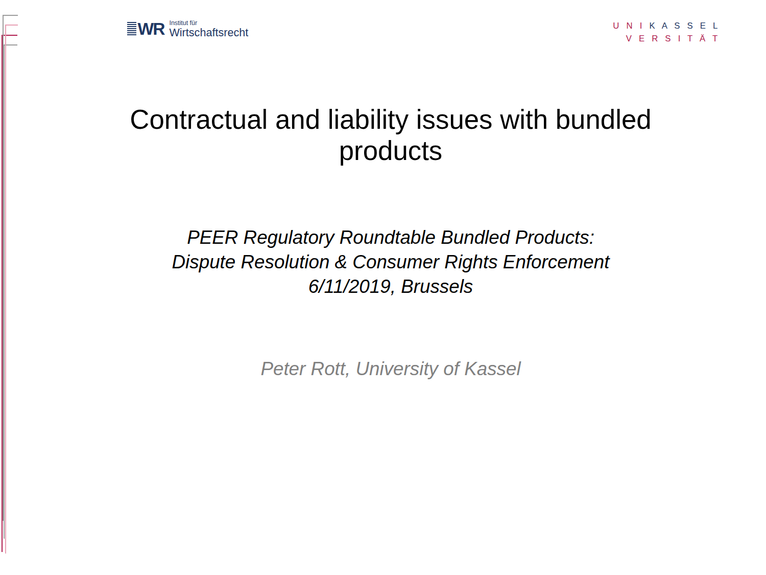WR
Institut für
Wirtschaftsrecht
U N I K A S S E L
V E R S I T Ä T
Contractual and liability issues with bundled products
PEER Regulatory Roundtable Bundled Products:
Dispute Resolution & Consumer Rights Enforcement
6/11/2019, Brussels
Peter Rott, University of Kassel